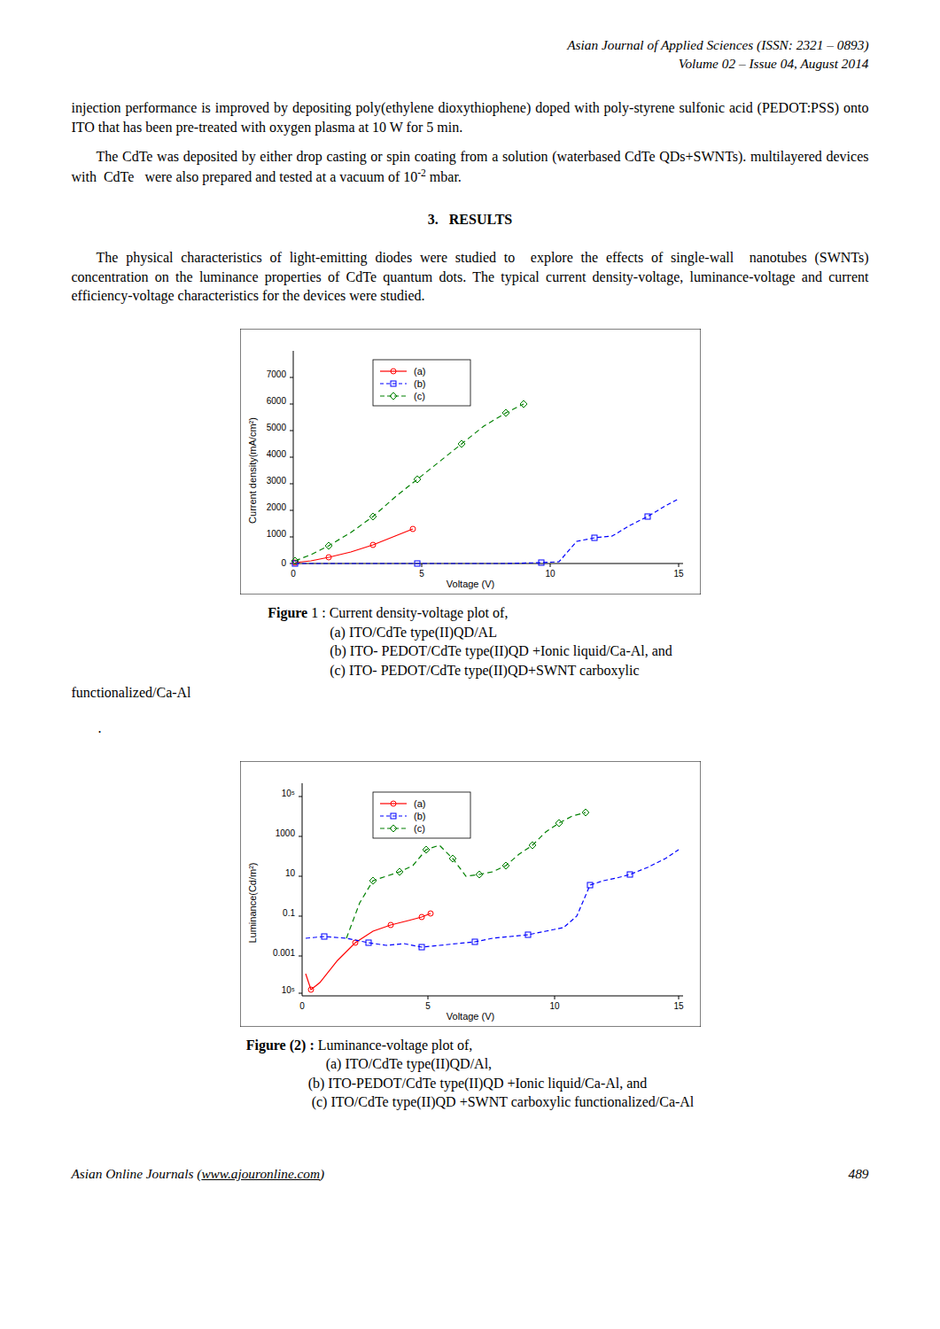Asian Journal of Applied Sciences (ISSN: 2321 – 0893)
Volume 02 – Issue 04, August 2014
injection performance is improved by depositing poly(ethylene dioxythiophene) doped with poly-styrene sulfonic acid (PEDOT:PSS) onto ITO that has been pre-treated with oxygen plasma at 10 W for 5 min.
The CdTe was deposited by either drop casting or spin coating from a solution (waterbased CdTe QDs+SWNTs). multilayered devices with CdTe were also prepared and tested at a vacuum of 10-2 mbar.
3. RESULTS
The physical characteristics of light-emitting diodes were studied to explore the effects of single-wall nanotubes (SWNTs) concentration on the luminance properties of CdTe quantum dots. The typical current density-voltage, luminance-voltage and current efficiency-voltage characteristics for the devices were studied.
Figure 1 : Current density-voltage plot of, (a) ITO/CdTe type(II)QD/AL (b) ITO- PEDOT/CdTe type(II)QD +Ionic liquid/Ca-Al, and (c) ITO- PEDOT/CdTe type(II)QD+SWNT carboxylic
functionalized/Ca-Al
.
Figure (2) : Luminance-voltage plot of, (a) ITO/CdTe type(II)QD/Al, (b) ITO-PEDOT/CdTe type(II)QD +Ionic liquid/Ca-Al, and (c) ITO/CdTe type(II)QD +SWNT carboxylic functionalized/Ca-Al
Asian Online Journals (www.ajouronline.com) 489